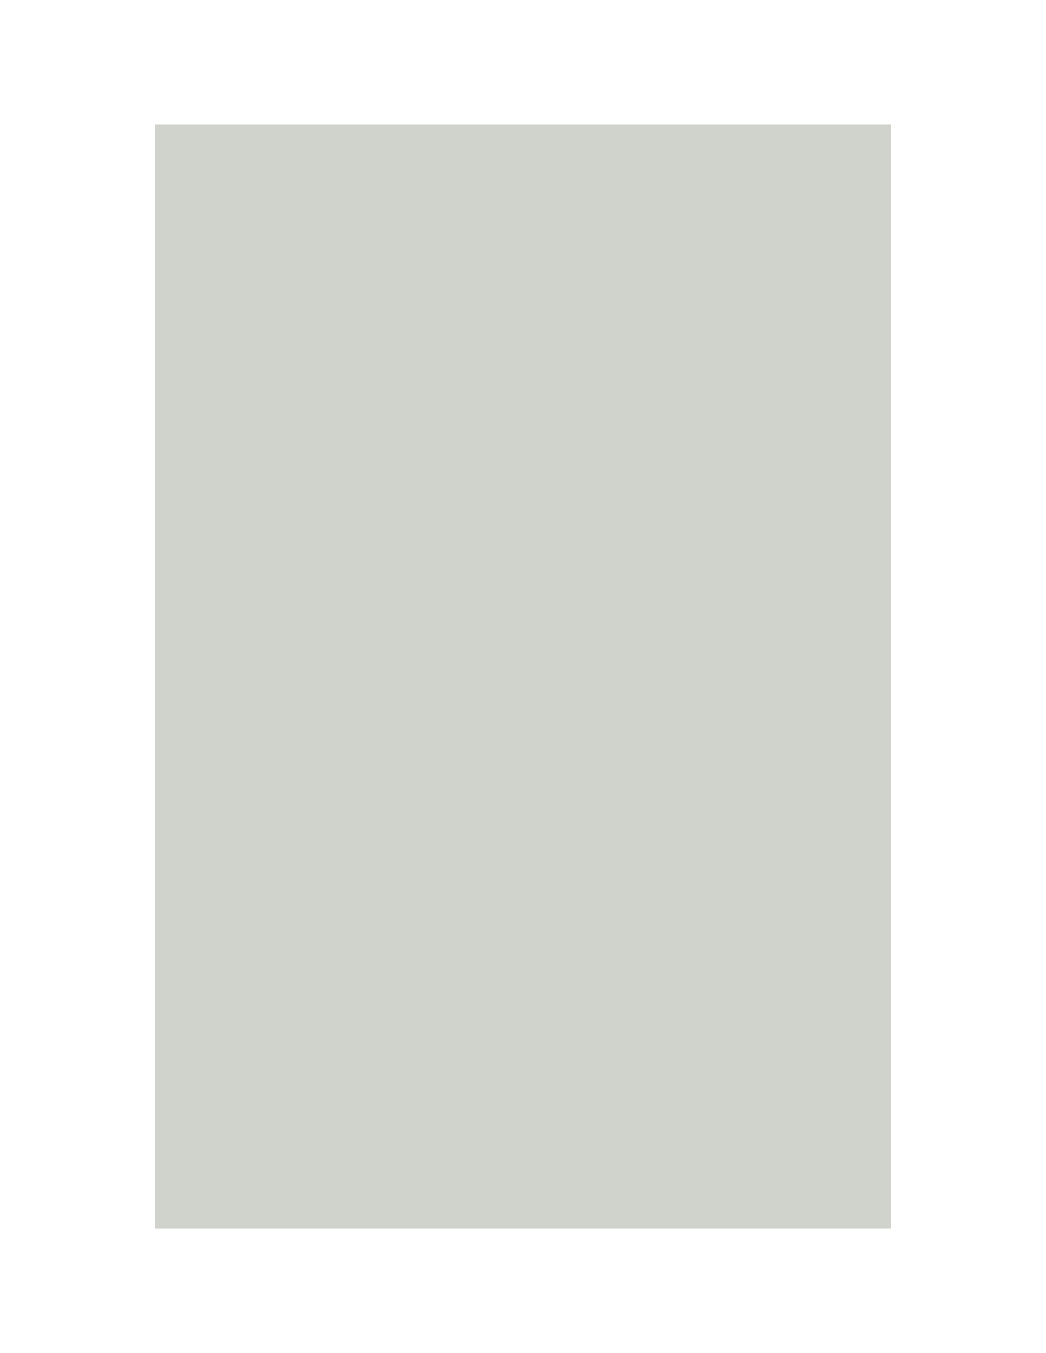A family of four leaning against the branch of a large eucalyptus tree in a misty clearing.